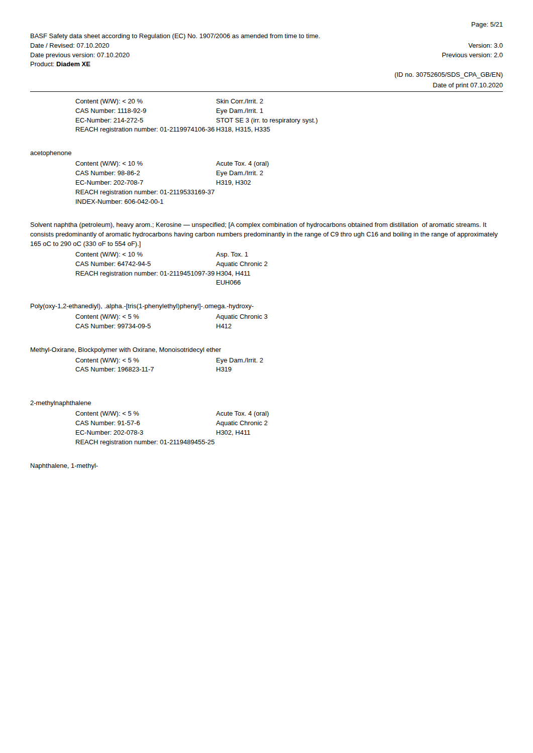Page: 5/21
BASF Safety data sheet according to Regulation (EC) No. 1907/2006 as amended from time to time.
Date / Revised: 07.10.2020
Version: 3.0
Date previous version: 07.10.2020
Previous version: 2.0
Product: Diadem XE
(ID no. 30752605/SDS_CPA_GB/EN)
Date of print 07.10.2020
| Content (W/W): < 20 % | Skin Corr./Irrit. 2 |
| CAS Number: 1118-92-9 | Eye Dam./Irrit. 1 |
| EC-Number: 214-272-5 | STOT SE 3 (irr. to respiratory syst.) |
| REACH registration number: 01-2119974106-36 | H318, H315, H335 |
acetophenone
| Content (W/W): < 10 % | Acute Tox. 4 (oral) |
| CAS Number: 98-86-2 | Eye Dam./Irrit. 2 |
| EC-Number: 202-708-7 | H319, H302 |
| REACH registration number: 01-2119533169-37 | |
| INDEX-Number: 606-042-00-1 | |
Solvent naphtha (petroleum), heavy arom.; Kerosine — unspecified; [A complex combination of hydrocarbons obtained from distillation of aromatic streams. It consists predominantly of aromatic hydrocarbons having carbon numbers predominantly in the range of C9 thro ugh C16 and boiling in the range of approximately 165 oC to 290 oC (330 oF to 554 oF).]
| Content (W/W): < 10 % | Asp. Tox. 1 |
| CAS Number: 64742-94-5 | Aquatic Chronic 2 |
| REACH registration number: 01-2119451097-39 | H304, H411 EUH066 |
Poly(oxy-1,2-ethanediyl), .alpha.-[tris(1-phenylethyl)phenyl]-.omega.-hydroxy-
| Content (W/W): < 5 % | Aquatic Chronic 3 |
| CAS Number: 99734-09-5 | H412 |
Methyl-Oxirane, Blockpolymer with Oxirane, Monoisotridecyl ether
| Content (W/W): < 5 % | Eye Dam./Irrit. 2 |
| CAS Number: 196823-11-7 | H319 |
2-methylnaphthalene
| Content (W/W): < 5 % | Acute Tox. 4 (oral) |
| CAS Number: 91-57-6 | Aquatic Chronic 2 |
| EC-Number: 202-078-3 | H302, H411 |
| REACH registration number: 01-2119489455-25 | |
Naphthalene, 1-methyl-